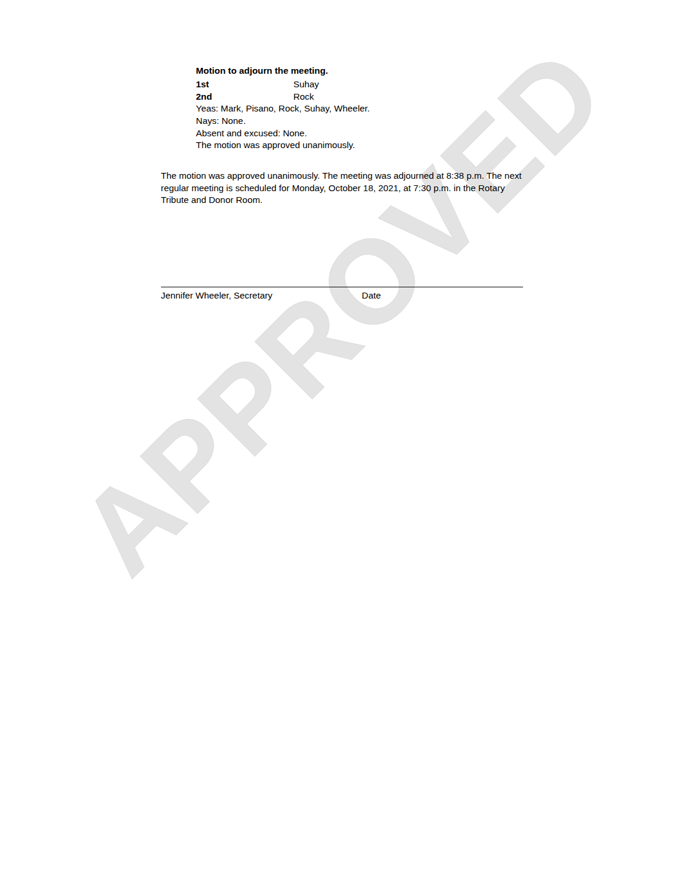APPROVED
Motion to adjourn the meeting.
1st Suhay
2nd Rock
Yeas: Mark, Pisano, Rock, Suhay, Wheeler.
Nays: None.
Absent and excused: None.
The motion was approved unanimously.
The motion was approved unanimously. The meeting was adjourned at 8:38 p.m. The next regular meeting is scheduled for Monday, October 18, 2021, at 7:30 p.m. in the Rotary Tribute and Donor Room.
Jennifer Wheeler, Secretary Date